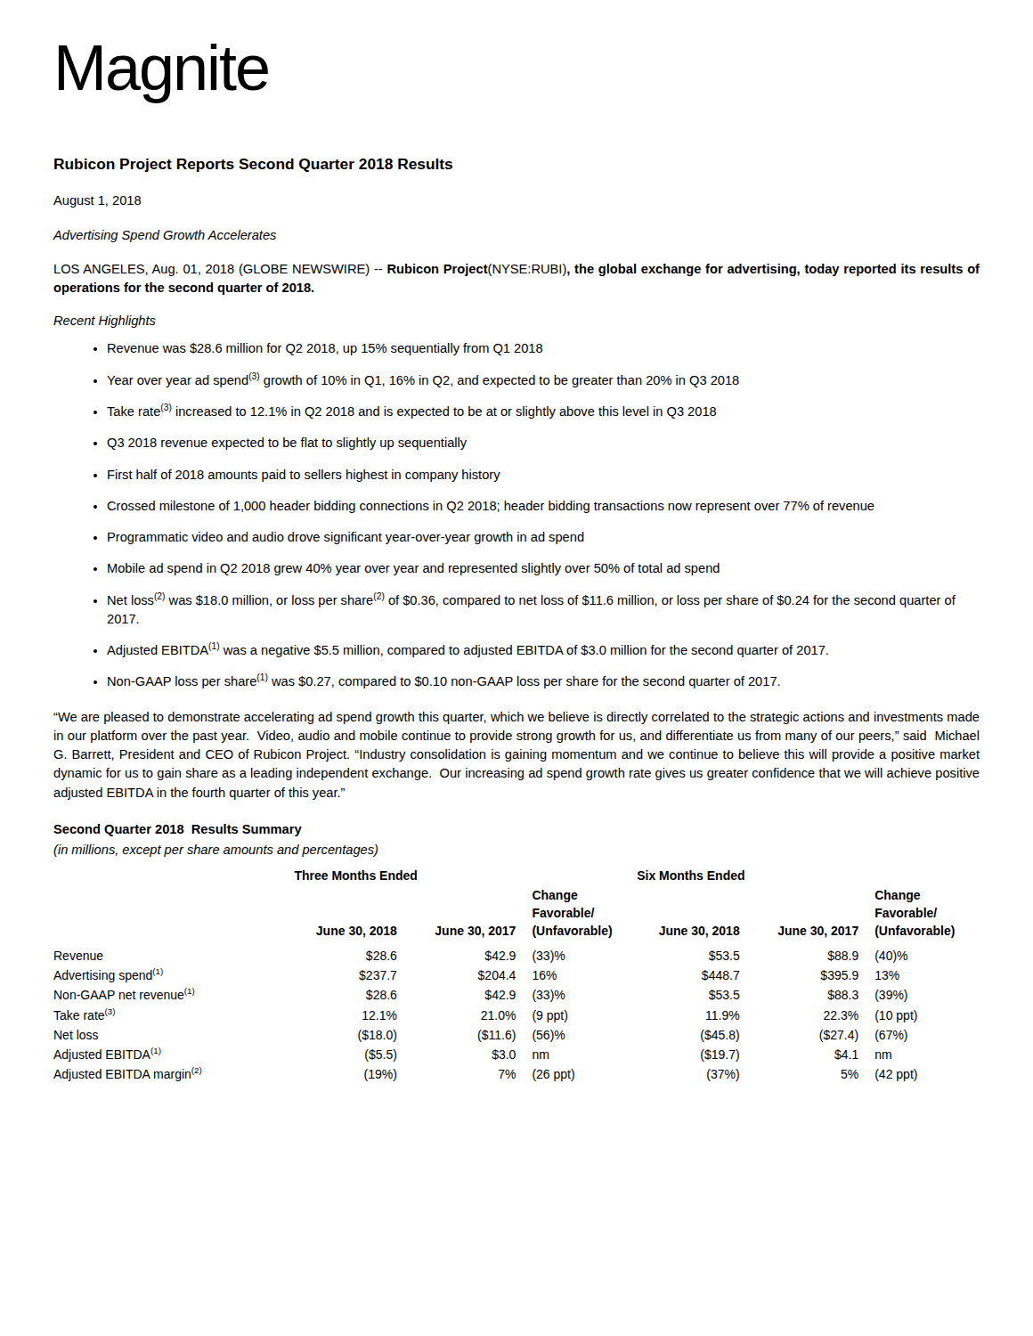Magnite
Rubicon Project Reports Second Quarter 2018 Results
August 1, 2018
Advertising Spend Growth Accelerates
LOS ANGELES, Aug. 01, 2018 (GLOBE NEWSWIRE) -- Rubicon Project(NYSE:RUBI), the global exchange for advertising, today reported its results of operations for the second quarter of 2018.
Recent Highlights
Revenue was $28.6 million for Q2 2018, up 15% sequentially from Q1 2018
Year over year ad spend(3) growth of 10% in Q1, 16% in Q2, and expected to be greater than 20% in Q3 2018
Take rate(3) increased to 12.1% in Q2 2018 and is expected to be at or slightly above this level in Q3 2018
Q3 2018 revenue expected to be flat to slightly up sequentially
First half of 2018 amounts paid to sellers highest in company history
Crossed milestone of 1,000 header bidding connections in Q2 2018; header bidding transactions now represent over 77% of revenue
Programmatic video and audio drove significant year-over-year growth in ad spend
Mobile ad spend in Q2 2018 grew 40% year over year and represented slightly over 50% of total ad spend
Net loss(2) was $18.0 million, or loss per share(2) of $0.36, compared to net loss of $11.6 million, or loss per share of $0.24 for the second quarter of 2017.
Adjusted EBITDA(1) was a negative $5.5 million, compared to adjusted EBITDA of $3.0 million for the second quarter of 2017.
Non-GAAP loss per share(1) was $0.27, compared to $0.10 non-GAAP loss per share for the second quarter of 2017.
“We are pleased to demonstrate accelerating ad spend growth this quarter, which we believe is directly correlated to the strategic actions and investments made in our platform over the past year. Video, audio and mobile continue to provide strong growth for us, and differentiate us from many of our peers,” said Michael G. Barrett, President and CEO of Rubicon Project. “Industry consolidation is gaining momentum and we continue to believe this will provide a positive market dynamic for us to gain share as a leading independent exchange. Our increasing ad spend growth rate gives us greater confidence that we will achieve positive adjusted EBITDA in the fourth quarter of this year.”
Second Quarter 2018 Results Summary
(in millions, except per share amounts and percentages)
| | Three Months Ended | Six Months Ended |
| --- | --- | --- |
| | June 30, 2018 | June 30, 2017 | Change Favorable/ (Unfavorable) | June 30, 2018 | June 30, 2017 | Change Favorable/ (Unfavorable) |
| Revenue | $28.6 | $42.9 | (33)% | $53.5 | $88.9 | (40)% |
| Advertising spend (1) | $237.7 | $204.4 | 16% | $448.7 | $395.9 | 13% |
| Non-GAAP net revenue (1) | $28.6 | $42.9 | (33)% | $53.5 | $88.3 | (39%) |
| Take rate (3) | 12.1% | 21.0% | (9 ppt) | 11.9% | 22.3% | (10 ppt) |
| Net loss | ($18.0) | ($11.6) | (56)% | ($45.8) | ($27.4) | (67%) |
| Adjusted EBITDA (1) | ($5.5) | $3.0 | nm | ($19.7) | $4.1 | nm |
| Adjusted EBITDA margin (2) | (19%) | 7% | (26 ppt) | (37%) | 5% | (42 ppt) |